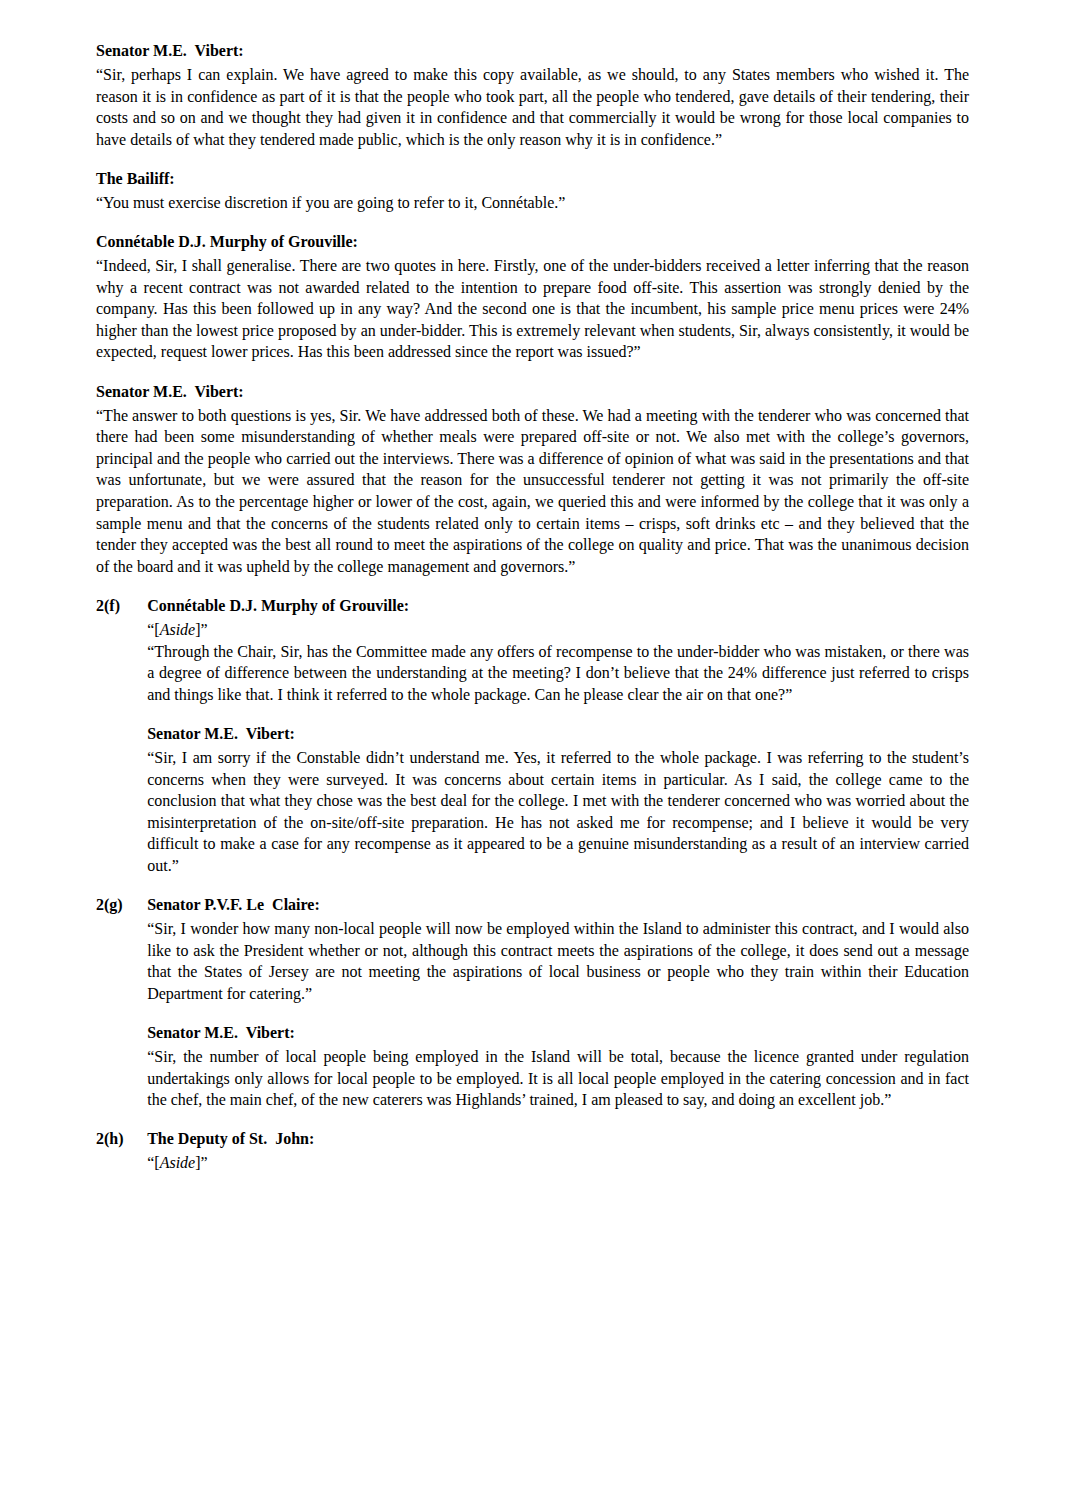Senator M.E. Vibert:
“Sir, perhaps I can explain. We have agreed to make this copy available, as we should, to any States members who wished it. The reason it is in confidence as part of it is that the people who took part, all the people who tendered, gave details of their tendering, their costs and so on and we thought they had given it in confidence and that commercially it would be wrong for those local companies to have details of what they tendered made public, which is the only reason why it is in confidence.”
The Bailiff:
“You must exercise discretion if you are going to refer to it, Connétable.”
Connétable D.J. Murphy of Grouville:
“Indeed, Sir, I shall generalise. There are two quotes in here. Firstly, one of the under-bidders received a letter inferring that the reason why a recent contract was not awarded related to the intention to prepare food off-site. This assertion was strongly denied by the company. Has this been followed up in any way? And the second one is that the incumbent, his sample price menu prices were 24% higher than the lowest price proposed by an under-bidder. This is extremely relevant when students, Sir, always consistently, it would be expected, request lower prices. Has this been addressed since the report was issued?”
Senator M.E. Vibert:
“The answer to both questions is yes, Sir. We have addressed both of these. We had a meeting with the tenderer who was concerned that there had been some misunderstanding of whether meals were prepared off-site or not. We also met with the college’s governors, principal and the people who carried out the interviews. There was a difference of opinion of what was said in the presentations and that was unfortunate, but we were assured that the reason for the unsuccessful tenderer not getting it was not primarily the off-site preparation. As to the percentage higher or lower of the cost, again, we queried this and were informed by the college that it was only a sample menu and that the concerns of the students related only to certain items – crisps, soft drinks etc – and they believed that the tender they accepted was the best all round to meet the aspirations of the college on quality and price. That was the unanimous decision of the board and it was upheld by the college management and governors.”
2(f)
Connétable D.J. Murphy of Grouville:
“[Aside]”
“Through the Chair, Sir, has the Committee made any offers of recompense to the under-bidder who was mistaken, or there was a degree of difference between the understanding at the meeting? I don’t believe that the 24% difference just referred to crisps and things like that. I think it referred to the whole package. Can he please clear the air on that one?”
Senator M.E. Vibert:
“Sir, I am sorry if the Constable didn’t understand me. Yes, it referred to the whole package. I was referring to the student’s concerns when they were surveyed. It was concerns about certain items in particular. As I said, the college came to the conclusion that what they chose was the best deal for the college. I met with the tenderer concerned who was worried about the misinterpretation of the on-site/off-site preparation. He has not asked me for recompense; and I believe it would be very difficult to make a case for any recompense as it appeared to be a genuine misunderstanding as a result of an interview carried out.”
2(g)
Senator P.V.F. Le Claire:
“Sir, I wonder how many non-local people will now be employed within the Island to administer this contract, and I would also like to ask the President whether or not, although this contract meets the aspirations of the college, it does send out a message that the States of Jersey are not meeting the aspirations of local business or people who they train within their Education Department for catering.”
Senator M.E. Vibert:
“Sir, the number of local people being employed in the Island will be total, because the licence granted under regulation undertakings only allows for local people to be employed. It is all local people employed in the catering concession and in fact the chef, the main chef, of the new caterers was Highlands’ trained, I am pleased to say, and doing an excellent job.”
2(h)
The Deputy of St. John:
“[Aside]”